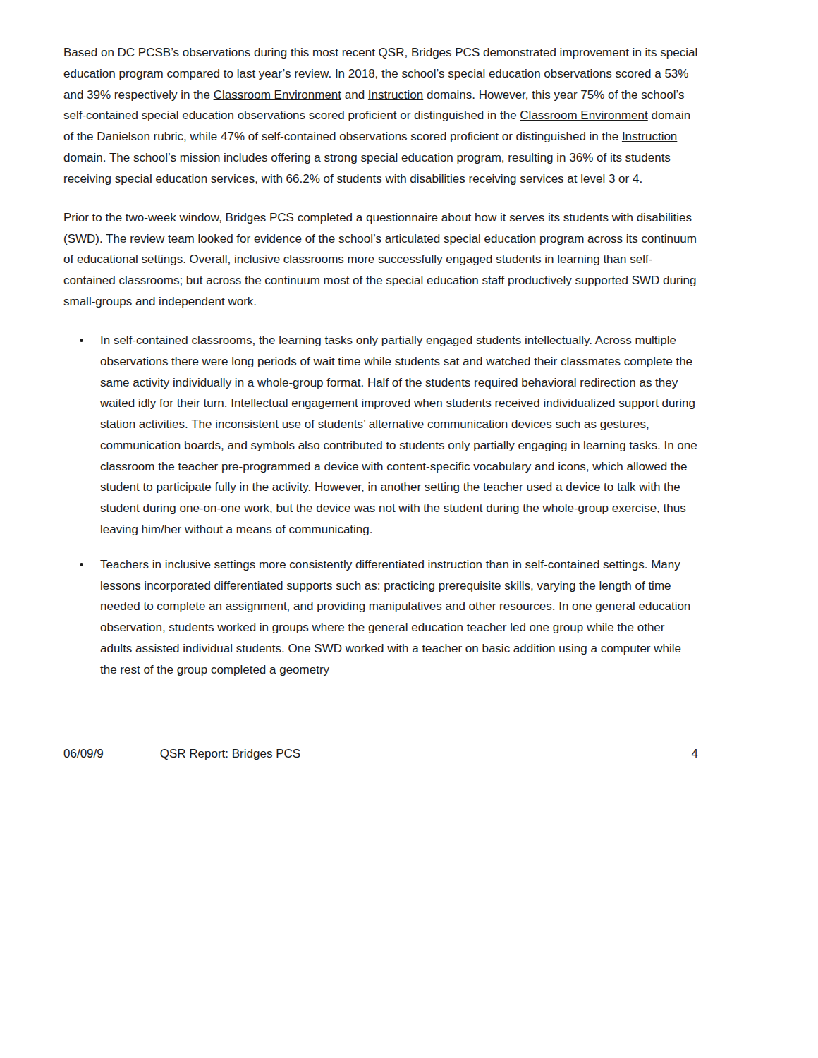Based on DC PCSB’s observations during this most recent QSR, Bridges PCS demonstrated improvement in its special education program compared to last year’s review. In 2018, the school’s special education observations scored a 53% and 39% respectively in the Classroom Environment and Instruction domains. However, this year 75% of the school’s self-contained special education observations scored proficient or distinguished in the Classroom Environment domain of the Danielson rubric, while 47% of self-contained observations scored proficient or distinguished in the Instruction domain. The school’s mission includes offering a strong special education program, resulting in 36% of its students receiving special education services, with 66.2% of students with disabilities receiving services at level 3 or 4.
Prior to the two-week window, Bridges PCS completed a questionnaire about how it serves its students with disabilities (SWD). The review team looked for evidence of the school’s articulated special education program across its continuum of educational settings. Overall, inclusive classrooms more successfully engaged students in learning than self-contained classrooms; but across the continuum most of the special education staff productively supported SWD during small-groups and independent work.
In self-contained classrooms, the learning tasks only partially engaged students intellectually. Across multiple observations there were long periods of wait time while students sat and watched their classmates complete the same activity individually in a whole-group format. Half of the students required behavioral redirection as they waited idly for their turn. Intellectual engagement improved when students received individualized support during station activities. The inconsistent use of students’ alternative communication devices such as gestures, communication boards, and symbols also contributed to students only partially engaging in learning tasks. In one classroom the teacher pre-programmed a device with content-specific vocabulary and icons, which allowed the student to participate fully in the activity. However, in another setting the teacher used a device to talk with the student during one-on-one work, but the device was not with the student during the whole-group exercise, thus leaving him/her without a means of communicating.
Teachers in inclusive settings more consistently differentiated instruction than in self-contained settings. Many lessons incorporated differentiated supports such as: practicing prerequisite skills, varying the length of time needed to complete an assignment, and providing manipulatives and other resources. In one general education observation, students worked in groups where the general education teacher led one group while the other adults assisted individual students. One SWD worked with a teacher on basic addition using a computer while the rest of the group completed a geometry
06/09/9 QSR Report: Bridges PCS 4